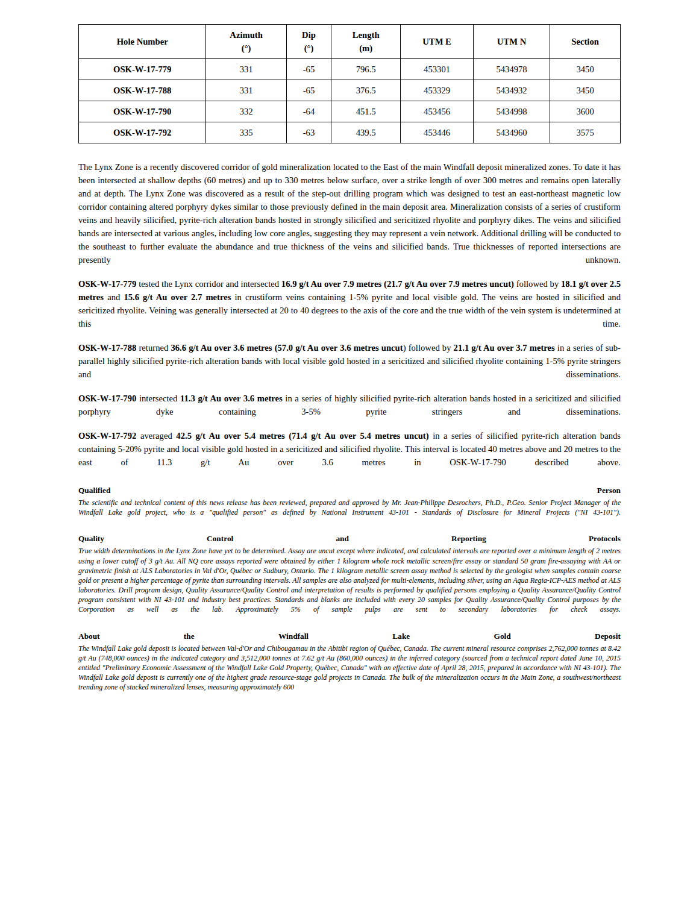| Hole Number | Azimuth (°) | Dip (°) | Length (m) | UTM E | UTM N | Section |
| --- | --- | --- | --- | --- | --- | --- |
| OSK-W-17-779 | 331 | -65 | 796.5 | 453301 | 5434978 | 3450 |
| OSK-W-17-788 | 331 | -65 | 376.5 | 453329 | 5434932 | 3450 |
| OSK-W-17-790 | 332 | -64 | 451.5 | 453456 | 5434998 | 3600 |
| OSK-W-17-792 | 335 | -63 | 439.5 | 453446 | 5434960 | 3575 |
The Lynx Zone is a recently discovered corridor of gold mineralization located to the East of the main Windfall deposit mineralized zones. To date it has been intersected at shallow depths (60 metres) and up to 330 metres below surface, over a strike length of over 300 metres and remains open laterally and at depth. The Lynx Zone was discovered as a result of the step-out drilling program which was designed to test an east-northeast magnetic low corridor containing altered porphyry dykes similar to those previously defined in the main deposit area. Mineralization consists of a series of crustiform veins and heavily silicified, pyrite-rich alteration bands hosted in strongly silicified and sericitized rhyolite and porphyry dikes. The veins and silicified bands are intersected at various angles, including low core angles, suggesting they may represent a vein network. Additional drilling will be conducted to the southeast to further evaluate the abundance and true thickness of the veins and silicified bands. True thicknesses of reported intersections are presently unknown.
OSK-W-17-779 tested the Lynx corridor and intersected 16.9 g/t Au over 7.9 metres (21.7 g/t Au over 7.9 metres uncut) followed by 18.1 g/t over 2.5 metres and 15.6 g/t Au over 2.7 metres in crustiform veins containing 1-5% pyrite and local visible gold. The veins are hosted in silicified and sericitized rhyolite. Veining was generally intersected at 20 to 40 degrees to the axis of the core and the true width of the vein system is undetermined at this time.
OSK-W-17-788 returned 36.6 g/t Au over 3.6 metres (57.0 g/t Au over 3.6 metres uncut) followed by 21.1 g/t Au over 3.7 metres in a series of sub-parallel highly silicified pyrite-rich alteration bands with local visible gold hosted in a sericitized and silicified rhyolite containing 1-5% pyrite stringers and disseminations.
OSK-W-17-790 intersected 11.3 g/t Au over 3.6 metres in a series of highly silicified pyrite-rich alteration bands hosted in a sericitized and silicified porphyry dyke containing 3-5% pyrite stringers and disseminations.
OSK-W-17-792 averaged 42.5 g/t Au over 5.4 metres (71.4 g/t Au over 5.4 metres uncut) in a series of silicified pyrite-rich alteration bands containing 5-20% pyrite and local visible gold hosted in a sericitized and silicified rhyolite. This interval is located 40 metres above and 20 metres to the east of 11.3 g/t Au over 3.6 metres in OSK-W-17-790 described above.
Qualified Person
The scientific and technical content of this news release has been reviewed, prepared and approved by Mr. Jean-Philippe Desrochers, Ph.D., P.Geo. Senior Project Manager of the Windfall Lake gold project, who is a "qualified person" as defined by National Instrument 43-101 - Standards of Disclosure for Mineral Projects ("NI 43-101").
Quality Control and Reporting Protocols
True width determinations in the Lynx Zone have yet to be determined. Assay are uncut except where indicated, and calculated intervals are reported over a minimum length of 2 metres using a lower cutoff of 3 g/t Au. All NQ core assays reported were obtained by either 1 kilogram whole rock metallic screen/fire assay or standard 50 gram fire-assaying with AA or gravimetric finish at ALS Laboratories in Val d'Or, Québec or Sudbury, Ontario. The 1 kilogram metallic screen assay method is selected by the geologist when samples contain coarse gold or present a higher percentage of pyrite than surrounding intervals. All samples are also analyzed for multi-elements, including silver, using an Aqua Regia-ICP-AES method at ALS laboratories. Drill program design, Quality Assurance/Quality Control and interpretation of results is performed by qualified persons employing a Quality Assurance/Quality Control program consistent with NI 43-101 and industry best practices. Standards and blanks are included with every 20 samples for Quality Assurance/Quality Control purposes by the Corporation as well as the lab. Approximately 5% of sample pulps are sent to secondary laboratories for check assays.
About the Windfall Lake Gold Deposit
The Windfall Lake gold deposit is located between Val-d'Or and Chibougamau in the Abitibi region of Québec, Canada. The current mineral resource comprises 2,762,000 tonnes at 8.42 g/t Au (748,000 ounces) in the indicated category and 3,512,000 tonnes at 7.62 g/t Au (860,000 ounces) in the inferred category (sourced from a technical report dated June 10, 2015 entitled "Preliminary Economic Assessment of the Windfall Lake Gold Property, Québec, Canada" with an effective date of April 28, 2015, prepared in accordance with NI 43-101). The Windfall Lake gold deposit is currently one of the highest grade resource-stage gold projects in Canada. The bulk of the mineralization occurs in the Main Zone, a southwest/northeast trending zone of stacked mineralized lenses, measuring approximately 600